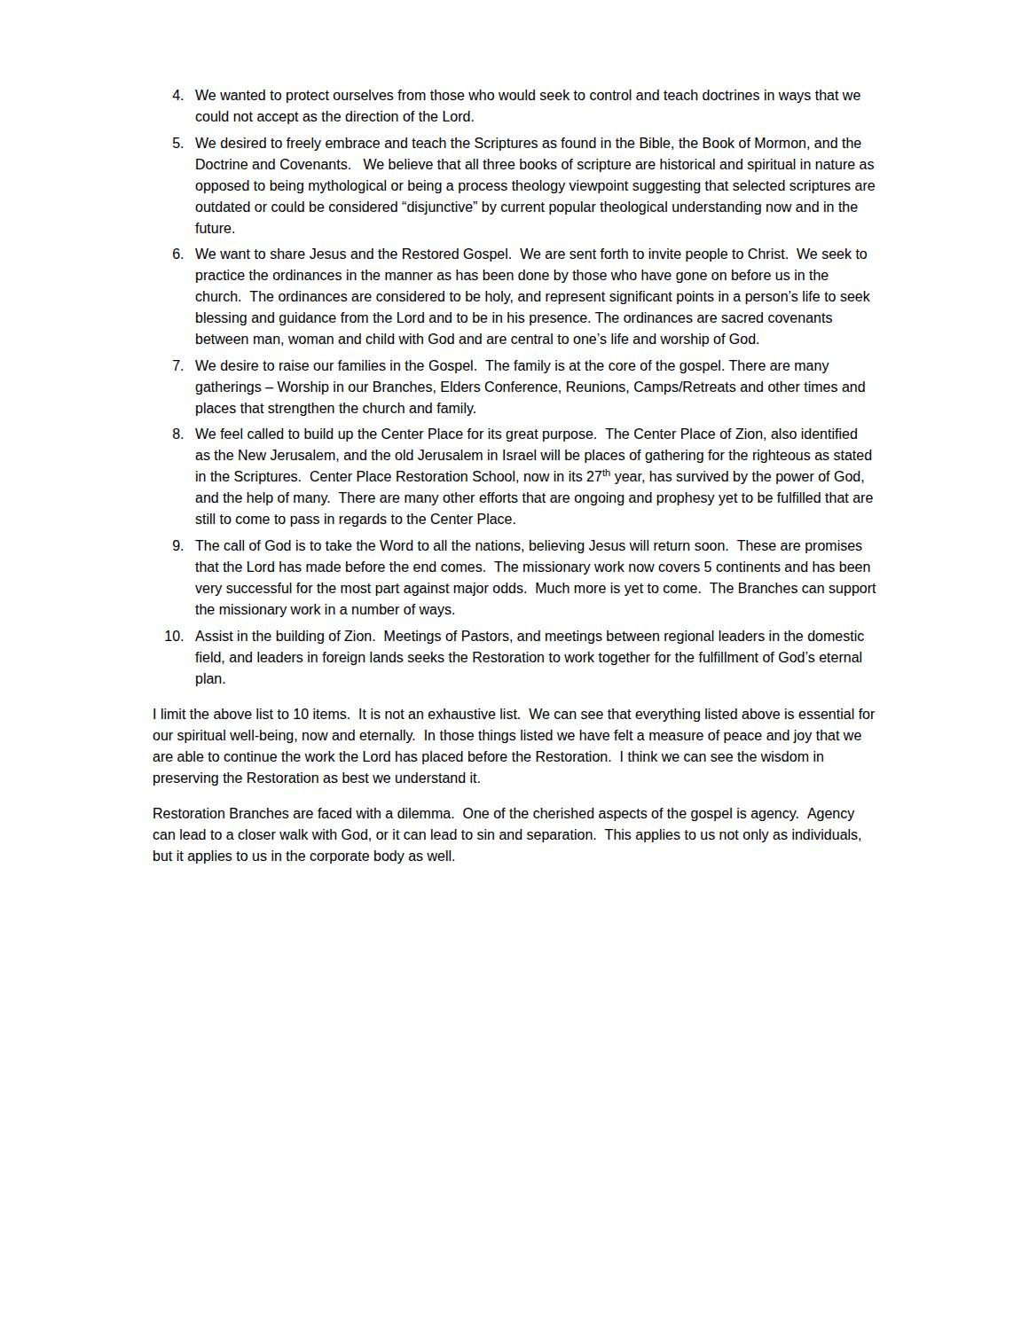We wanted to protect ourselves from those who would seek to control and teach doctrines in ways that we could not accept as the direction of the Lord.
We desired to freely embrace and teach the Scriptures as found in the Bible, the Book of Mormon, and the Doctrine and Covenants. We believe that all three books of scripture are historical and spiritual in nature as opposed to being mythological or being a process theology viewpoint suggesting that selected scriptures are outdated or could be considered “disjunctive” by current popular theological understanding now and in the future.
We want to share Jesus and the Restored Gospel. We are sent forth to invite people to Christ. We seek to practice the ordinances in the manner as has been done by those who have gone on before us in the church. The ordinances are considered to be holy, and represent significant points in a person’s life to seek blessing and guidance from the Lord and to be in his presence. The ordinances are sacred covenants between man, woman and child with God and are central to one’s life and worship of God.
We desire to raise our families in the Gospel. The family is at the core of the gospel. There are many gatherings – Worship in our Branches, Elders Conference, Reunions, Camps/Retreats and other times and places that strengthen the church and family.
We feel called to build up the Center Place for its great purpose. The Center Place of Zion, also identified as the New Jerusalem, and the old Jerusalem in Israel will be places of gathering for the righteous as stated in the Scriptures. Center Place Restoration School, now in its 27th year, has survived by the power of God, and the help of many. There are many other efforts that are ongoing and prophesy yet to be fulfilled that are still to come to pass in regards to the Center Place.
The call of God is to take the Word to all the nations, believing Jesus will return soon. These are promises that the Lord has made before the end comes. The missionary work now covers 5 continents and has been very successful for the most part against major odds. Much more is yet to come. The Branches can support the missionary work in a number of ways.
Assist in the building of Zion. Meetings of Pastors, and meetings between regional leaders in the domestic field, and leaders in foreign lands seeks the Restoration to work together for the fulfillment of God’s eternal plan.
I limit the above list to 10 items. It is not an exhaustive list. We can see that everything listed above is essential for our spiritual well-being, now and eternally. In those things listed we have felt a measure of peace and joy that we are able to continue the work the Lord has placed before the Restoration. I think we can see the wisdom in preserving the Restoration as best we understand it.
Restoration Branches are faced with a dilemma. One of the cherished aspects of the gospel is agency. Agency can lead to a closer walk with God, or it can lead to sin and separation. This applies to us not only as individuals, but it applies to us in the corporate body as well.